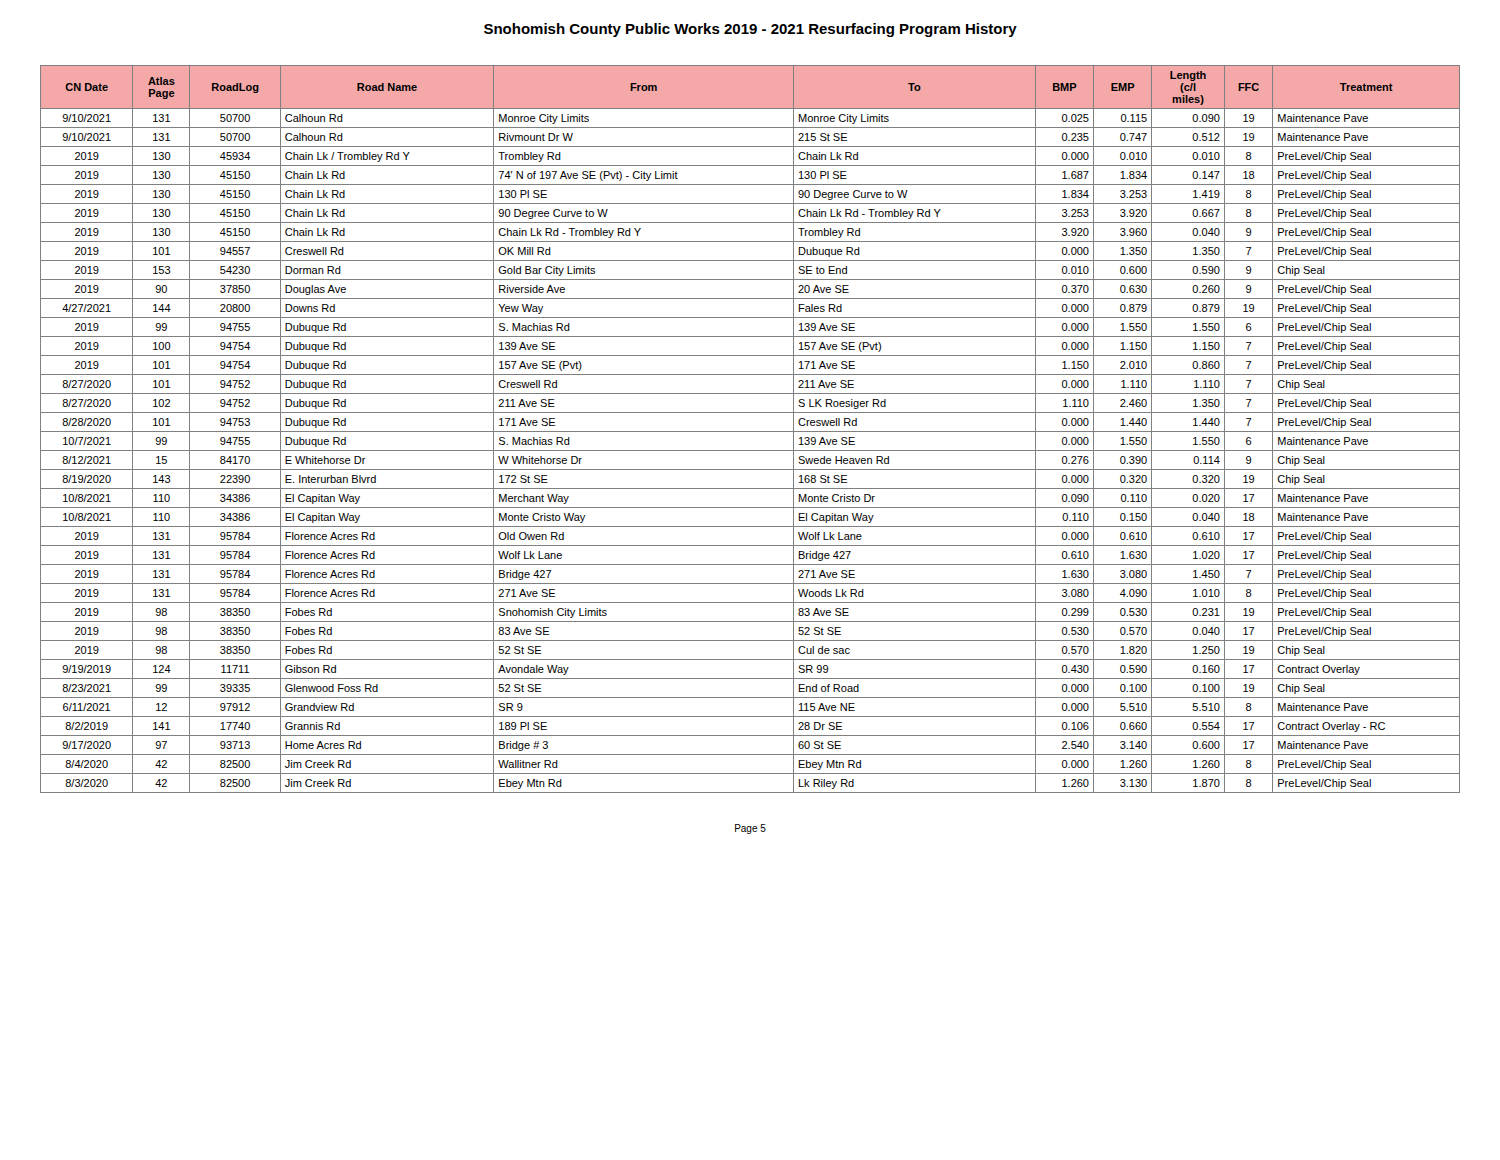Snohomish County Public Works 2019 - 2021 Resurfacing Program History
| CN Date | Atlas Page | RoadLog | Road Name | From | To | BMP | EMP | Length (c/l miles) | FFC | Treatment |
| --- | --- | --- | --- | --- | --- | --- | --- | --- | --- | --- |
| 9/10/2021 | 131 | 50700 | Calhoun Rd | Monroe City Limits | Monroe City Limits | 0.025 | 0.115 | 0.090 | 19 | Maintenance Pave |
| 9/10/2021 | 131 | 50700 | Calhoun Rd | Rivmount Dr W | 215 St SE | 0.235 | 0.747 | 0.512 | 19 | Maintenance Pave |
| 2019 | 130 | 45934 | Chain Lk / Trombley Rd Y | Trombley Rd | Chain Lk Rd | 0.000 | 0.010 | 0.010 | 8 | PreLevel/Chip Seal |
| 2019 | 130 | 45150 | Chain Lk Rd | 74' N of 197 Ave SE (Pvt) - City Limit | 130 Pl SE | 1.687 | 1.834 | 0.147 | 18 | PreLevel/Chip Seal |
| 2019 | 130 | 45150 | Chain Lk Rd | 130 Pl SE | 90 Degree Curve to W | 1.834 | 3.253 | 1.419 | 8 | PreLevel/Chip Seal |
| 2019 | 130 | 45150 | Chain Lk Rd | 90 Degree Curve to W | Chain Lk Rd - Trombley Rd Y | 3.253 | 3.920 | 0.667 | 8 | PreLevel/Chip Seal |
| 2019 | 130 | 45150 | Chain Lk Rd | Chain Lk Rd - Trombley Rd Y | Trombley Rd | 3.920 | 3.960 | 0.040 | 9 | PreLevel/Chip Seal |
| 2019 | 101 | 94557 | Creswell Rd | OK Mill Rd | Dubuque Rd | 0.000 | 1.350 | 1.350 | 7 | PreLevel/Chip Seal |
| 2019 | 153 | 54230 | Dorman Rd | Gold Bar City Limits | SE to End | 0.010 | 0.600 | 0.590 | 9 | Chip Seal |
| 2019 | 90 | 37850 | Douglas Ave | Riverside Ave | 20 Ave SE | 0.370 | 0.630 | 0.260 | 9 | PreLevel/Chip Seal |
| 4/27/2021 | 144 | 20800 | Downs Rd | Yew Way | Fales Rd | 0.000 | 0.879 | 0.879 | 19 | PreLevel/Chip Seal |
| 2019 | 99 | 94755 | Dubuque Rd | S. Machias Rd | 139 Ave SE | 0.000 | 1.550 | 1.550 | 6 | PreLevel/Chip Seal |
| 2019 | 100 | 94754 | Dubuque Rd | 139 Ave SE | 157 Ave SE (Pvt) | 0.000 | 1.150 | 1.150 | 7 | PreLevel/Chip Seal |
| 2019 | 101 | 94754 | Dubuque Rd | 157 Ave SE (Pvt) | 171 Ave SE | 1.150 | 2.010 | 0.860 | 7 | PreLevel/Chip Seal |
| 8/27/2020 | 101 | 94752 | Dubuque Rd | Creswell Rd | 211 Ave SE | 0.000 | 1.110 | 1.110 | 7 | Chip Seal |
| 8/27/2020 | 102 | 94752 | Dubuque Rd | 211 Ave SE | S LK Roesiger Rd | 1.110 | 2.460 | 1.350 | 7 | PreLevel/Chip Seal |
| 8/28/2020 | 101 | 94753 | Dubuque Rd | 171 Ave SE | Creswell Rd | 0.000 | 1.440 | 1.440 | 7 | PreLevel/Chip Seal |
| 10/7/2021 | 99 | 94755 | Dubuque Rd | S. Machias Rd | 139 Ave SE | 0.000 | 1.550 | 1.550 | 6 | Maintenance Pave |
| 8/12/2021 | 15 | 84170 | E Whitehorse Dr | W Whitehorse Dr | Swede Heaven Rd | 0.276 | 0.390 | 0.114 | 9 | Chip Seal |
| 8/19/2020 | 143 | 22390 | E. Interurban Blvrd | 172 St SE | 168 St SE | 0.000 | 0.320 | 0.320 | 19 | Chip Seal |
| 10/8/2021 | 110 | 34386 | El Capitan Way | Merchant Way | Monte Cristo Dr | 0.090 | 0.110 | 0.020 | 17 | Maintenance Pave |
| 10/8/2021 | 110 | 34386 | El Capitan Way | Monte Cristo Way | El Capitan Way | 0.110 | 0.150 | 0.040 | 18 | Maintenance Pave |
| 2019 | 131 | 95784 | Florence Acres Rd | Old Owen Rd | Wolf Lk Lane | 0.000 | 0.610 | 0.610 | 17 | PreLevel/Chip Seal |
| 2019 | 131 | 95784 | Florence Acres Rd | Wolf Lk Lane | Bridge 427 | 0.610 | 1.630 | 1.020 | 17 | PreLevel/Chip Seal |
| 2019 | 131 | 95784 | Florence Acres Rd | Bridge 427 | 271 Ave SE | 1.630 | 3.080 | 1.450 | 7 | PreLevel/Chip Seal |
| 2019 | 131 | 95784 | Florence Acres Rd | 271 Ave SE | Woods Lk Rd | 3.080 | 4.090 | 1.010 | 8 | PreLevel/Chip Seal |
| 2019 | 98 | 38350 | Fobes Rd | Snohomish City Limits | 83 Ave SE | 0.299 | 0.530 | 0.231 | 19 | PreLevel/Chip Seal |
| 2019 | 98 | 38350 | Fobes Rd | 83 Ave SE | 52 St SE | 0.530 | 0.570 | 0.040 | 17 | PreLevel/Chip Seal |
| 2019 | 98 | 38350 | Fobes Rd | 52 St SE | Cul de sac | 0.570 | 1.820 | 1.250 | 19 | Chip Seal |
| 9/19/2019 | 124 | 11711 | Gibson Rd | Avondale Way | SR 99 | 0.430 | 0.590 | 0.160 | 17 | Contract Overlay |
| 8/23/2021 | 99 | 39335 | Glenwood Foss Rd | 52 St SE | End of Road | 0.000 | 0.100 | 0.100 | 19 | Chip Seal |
| 6/11/2021 | 12 | 97912 | Grandview Rd | SR 9 | 115 Ave NE | 0.000 | 5.510 | 5.510 | 8 | Maintenance Pave |
| 8/2/2019 | 141 | 17740 | Grannis Rd | 189 Pl SE | 28 Dr SE | 0.106 | 0.660 | 0.554 | 17 | Contract Overlay - RC |
| 9/17/2020 | 97 | 93713 | Home Acres Rd | Bridge # 3 | 60 St SE | 2.540 | 3.140 | 0.600 | 17 | Maintenance Pave |
| 8/4/2020 | 42 | 82500 | Jim Creek Rd | Wallitner Rd | Ebey Mtn Rd | 0.000 | 1.260 | 1.260 | 8 | PreLevel/Chip Seal |
| 8/3/2020 | 42 | 82500 | Jim Creek Rd | Ebey Mtn Rd | Lk Riley Rd | 1.260 | 3.130 | 1.870 | 8 | PreLevel/Chip Seal |
Page 5